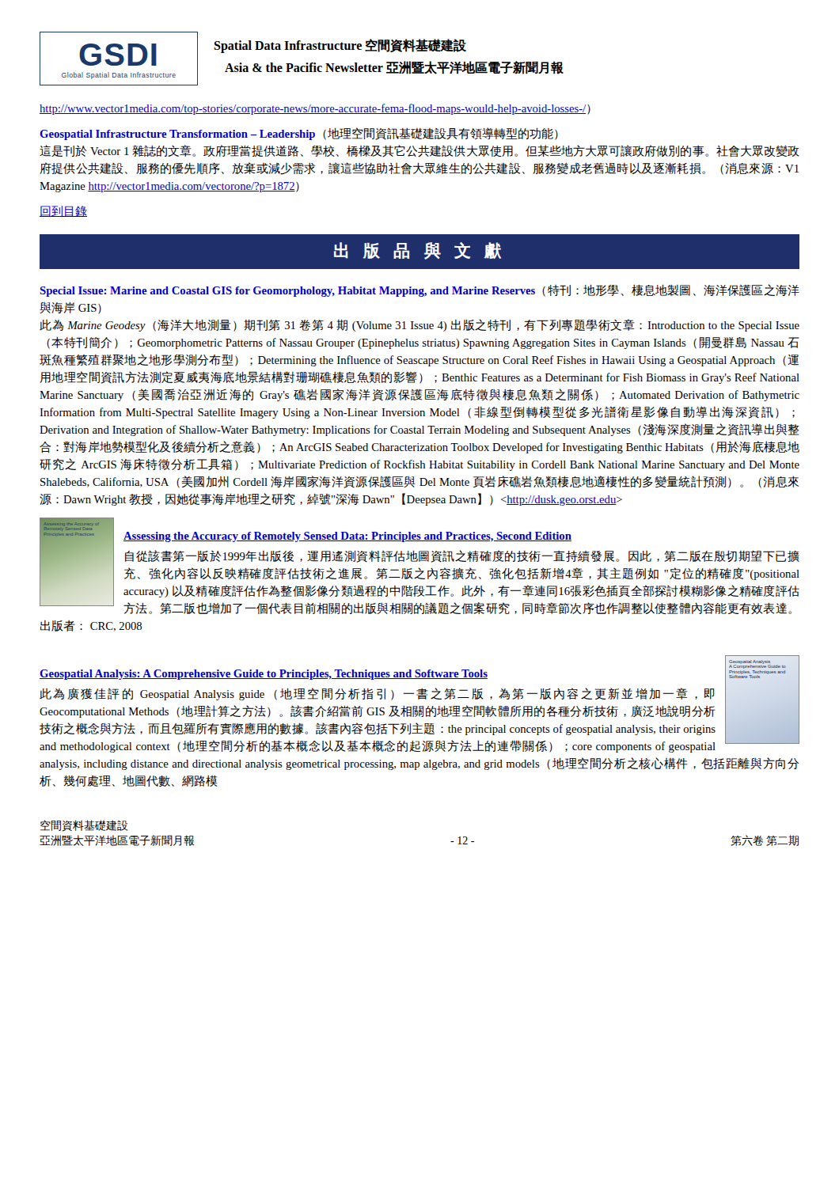GSDI
Global Spatial Data Infrastructure
Spatial Data Infrastructure 空間資料基礎建設
Asia & the Pacific Newsletter 亞洲暨太平洋地區電子新聞月報
http://www.vector1media.com/top-stories/corporate-news/more-accurate-fema-flood-maps-would-help-avoid-losses-/）
Geospatial Infrastructure Transformation – Leadership（地理空間資訊基礎建設具有領導轉型的功能）
這是刊於 Vector 1 雜誌的文章。政府理當提供道路、學校、橋樑及其它公共建設供大眾使用。但某些地方大眾可讓政府做別的事。社會大眾改變政府提供公共建設、服務的優先順序、放棄或減少需求，讓這些協助社會大眾維生的公共建設、服務變成老舊過時以及逐漸耗損。（消息來源：V1 Magazine http://vector1media.com/vectorone/?p=1872）
回到目錄
出 版 品 與 文 獻
Special Issue: Marine and Coastal GIS for Geomorphology, Habitat Mapping, and Marine Reserves（特刊：地形學、棲息地製圖、海洋保護區之海洋與海岸 GIS）
此為 Marine Geodesy（海洋大地測量）期刊第 31 卷第 4 期 (Volume 31 Issue 4) 出版之特刊，有下列專題學術文章：Introduction to the Special Issue（本特刊簡介）；Geomorphometric Patterns of Nassau Grouper (Epinephelus striatus) Spawning Aggregation Sites in Cayman Islands（開曼群島 Nassau 石斑魚種繁殖群聚地之地形學測分布型）；Determining the Influence of Seascape Structure on Coral Reef Fishes in Hawaii Using a Geospatial Approach（運用地理空間資訊方法測定夏威夷海底地景結構對珊瑚礁棲息魚類的影響）；Benthic Features as a Determinant for Fish Biomass in Gray's Reef National Marine Sanctuary（美國喬治亞洲近海的 Gray's 礁岩國家海洋資源保護區海底特徵與棲息魚類之關係）；Automated Derivation of Bathymetric Information from Multi-Spectral Satellite Imagery Using a Non-Linear Inversion Model（非線型倒轉模型從多光譜衛星影像自動導出海深資訊）；Derivation and Integration of Shallow-Water Bathymetry: Implications for Coastal Terrain Modeling and Subsequent Analyses（淺海深度測量之資訊導出與整合：對海岸地勢模型化及後續分析之意義）；An ArcGIS Seabed Characterization Toolbox Developed for Investigating Benthic Habitats（用於海底棲息地研究之 ArcGIS 海床特徵分析工具箱）；Multivariate Prediction of Rockfish Habitat Suitability in Cordell Bank National Marine Sanctuary and Del Monte Shalebeds, California, USA（美國加州 Cordell 海岸國家海洋資源保護區與 Del Monte 頁岩床礁岩魚類棲息地適棲性的多變量統計預測）。（消息來源：Dawn Wright 教授，因她從事海岸地理之研究，綽號"深海 Dawn"【Deepsea Dawn】）<http://dusk.geo.orst.edu>
Assessing the Accuracy of Remotely Sensed Data
Principles and Practices
Assessing the Accuracy of Remotely Sensed Data: Principles and Practices, Second Edition
自從該書第一版於1999年出版後，運用遙測資料評估地圖資訊之精確度的技術一直持續發展。因此，第二版在殷切期望下已擴充、強化內容以反映精確度評估技術之進展。第二版之內容擴充、強化包括新增4章，其主題例如 "定位的精確度"(positional accuracy) 以及精確度評估作為整個影像分類過程的中階段工作。此外，有一章連同16張彩色插頁全部探討模糊影像之精確度評估方法。第二版也增加了一個代表目前相關的出版與相關的議題之個案研究，同時章節次序也作調整以使整體內容能更有效表達。出版者： CRC, 2008
Geospatial Analysis
A Comprehensive Guide to Principles, Techniques and Software Tools
Geospatial Analysis: A Comprehensive Guide to Principles, Techniques and Software Tools
此為廣獲佳評的 Geospatial Analysis guide（地理空間分析指引）一書之第二版，為第一版內容之更新並增加一章，即 Geocomputational Methods（地理計算之方法）。該書介紹當前 GIS 及相關的地理空間軟體所用的各種分析技術，廣泛地說明分析技術之概念與方法，而且包羅所有實際應用的數據。該書內容包括下列主題：the principal concepts of geospatial analysis, their origins and methodological context（地理空間分析的基本概念以及基本概念的起源與方法上的連帶關係）；core components of geospatial analysis, including distance and directional analysis geometrical processing, map algebra, and grid models（地理空間分析之核心構件，包括距離與方向分析、幾何處理、地圖代數、網路模
空間資料基礎建設
亞洲暨太平洋地區電子新聞月報
- 12 -
第六卷 第二期